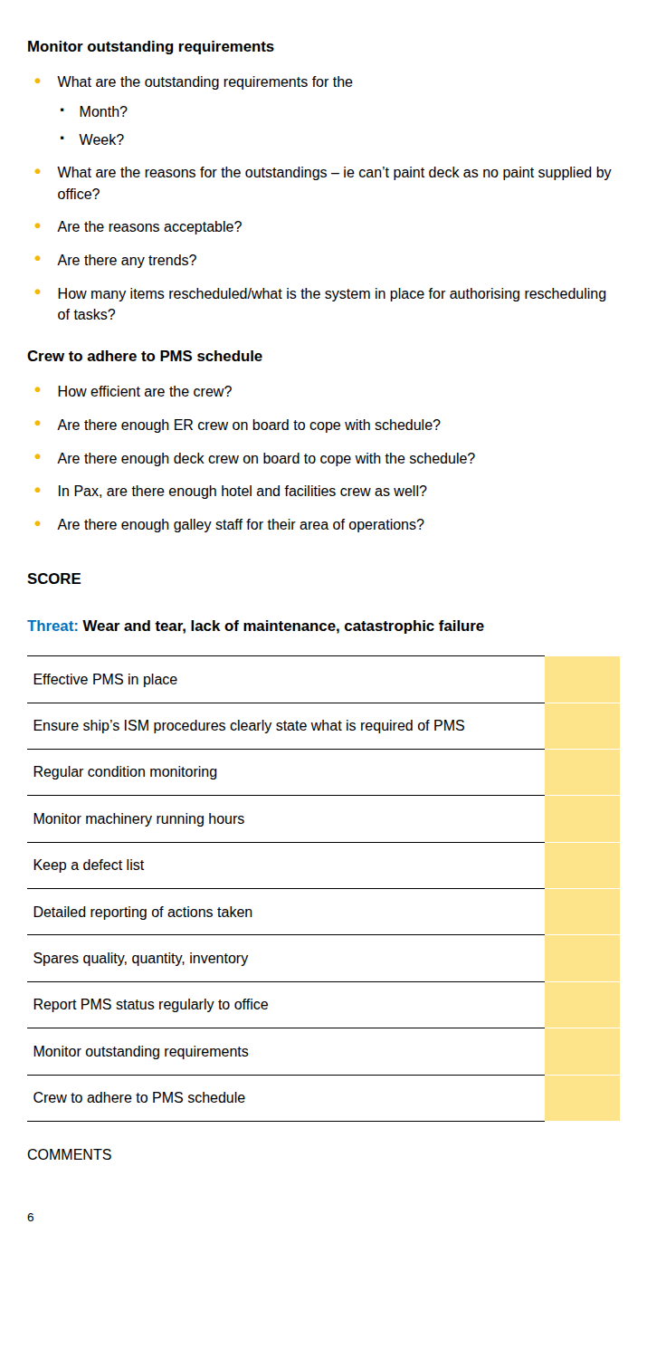Monitor outstanding requirements
What are the outstanding requirements for the
Month?
Week?
What are the reasons for the outstandings – ie can’t paint deck as no paint supplied by office?
Are the reasons acceptable?
Are there any trends?
How many items rescheduled/what is the system in place for authorising rescheduling of tasks?
Crew to adhere to PMS schedule
How efficient are the crew?
Are there enough ER crew on board to cope with schedule?
Are there enough deck crew on board to cope with the schedule?
In Pax, are there enough hotel and facilities crew as well?
Are there enough galley staff for their area of operations?
SCORE
Threat: Wear and tear, lack of maintenance, catastrophic failure
| Effective PMS in place | |
| Ensure ship’s ISM procedures clearly state what is required of PMS | |
| Regular condition monitoring | |
| Monitor machinery running hours | |
| Keep a defect list | |
| Detailed reporting of actions taken | |
| Spares quality, quantity, inventory | |
| Report PMS status regularly to office | |
| Monitor outstanding requirements | |
| Crew to adhere to PMS schedule | |
COMMENTS
6